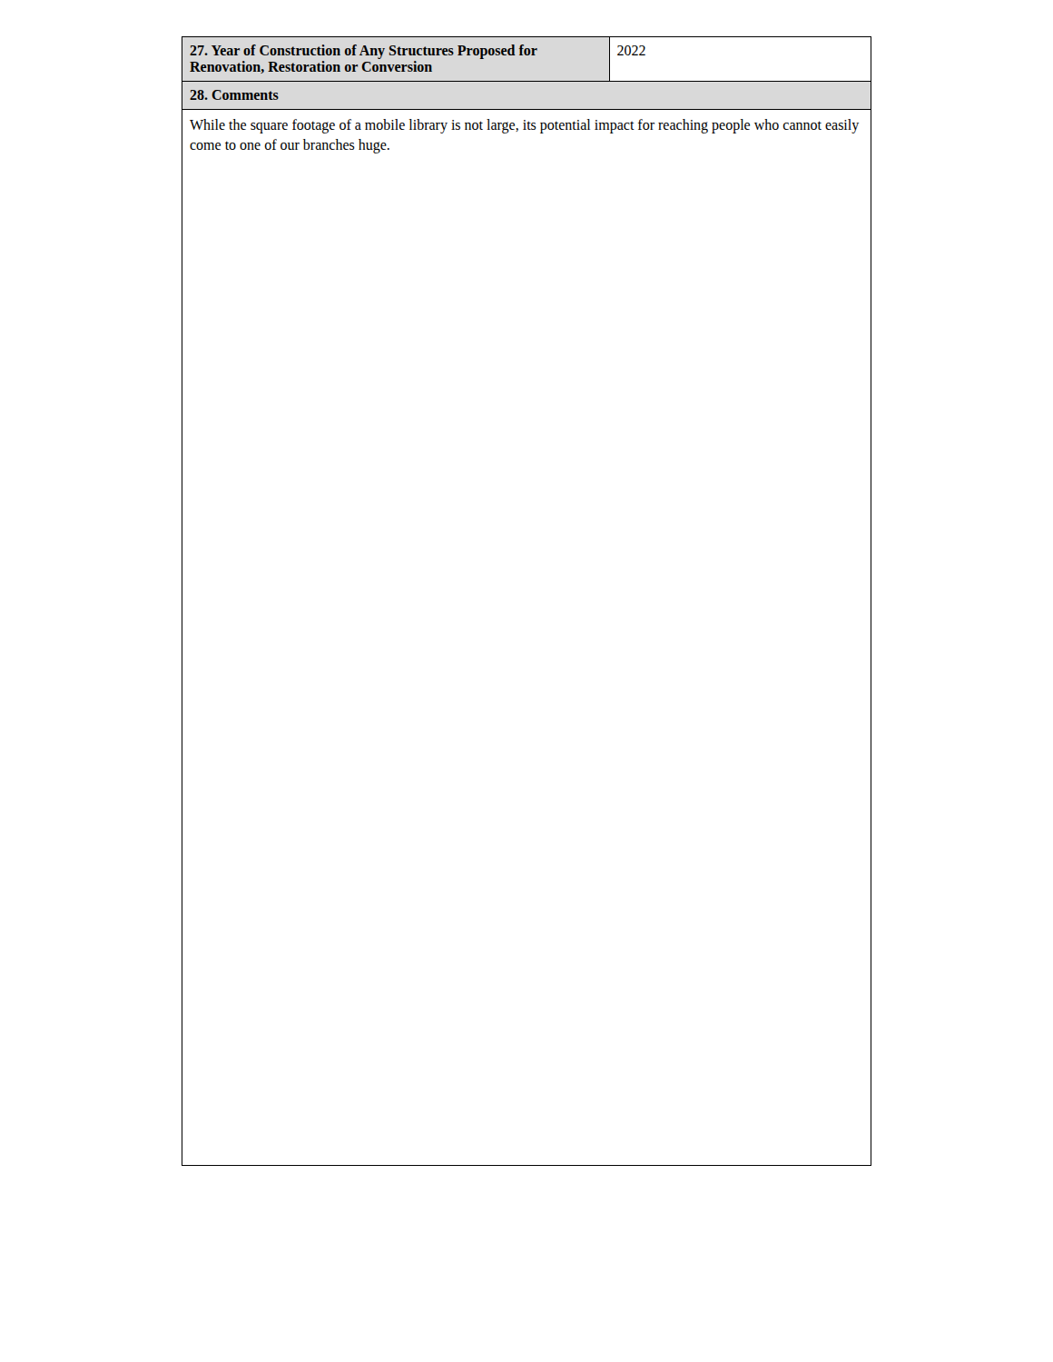| 27. Year of Construction of Any Structures Proposed for Renovation, Restoration or Conversion | 2022 |
| 28. Comments |
| While the square footage of a mobile library is not large, its potential impact for reaching people who cannot easily come to one of our branches huge. |